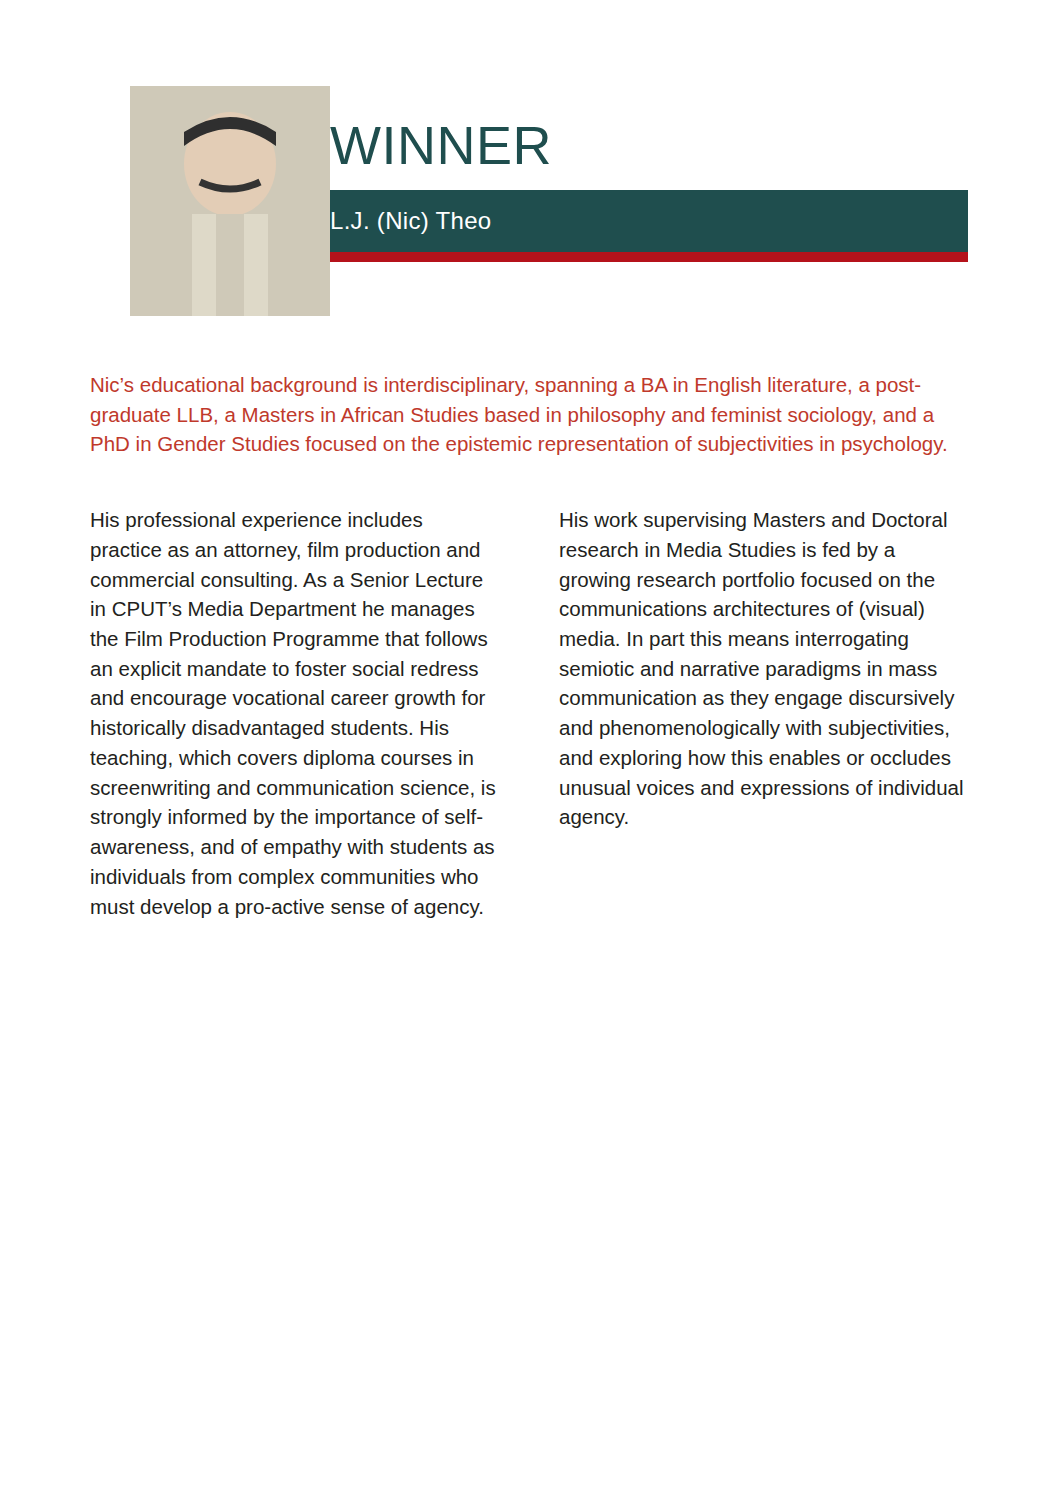WINNER
L.J. (Nic) Theo
Nic’s educational background is interdisciplinary, spanning a BA in English literature, a post-graduate LLB, a Masters in African Studies based in philosophy and feminist sociology, and a PhD in Gender Studies focused on the epistemic representation of subjectivities in psychology.
His professional experience includes practice as an attorney, film production and commercial consulting. As a Senior Lecture in CPUT’s Media Department he manages the Film Production Programme that follows an explicit mandate to foster social redress and encourage vocational career growth for historically disadvantaged students. His teaching, which covers diploma courses in screenwriting and communication science, is strongly informed by the importance of self-awareness, and of empathy with students as individuals from complex communities who must develop a pro-active sense of agency.
His work supervising Masters and Doctoral research in Media Studies is fed by a growing research portfolio focused on the communications architectures of (visual) media. In part this means interrogating semiotic and narrative paradigms in mass communication as they engage discursively and phenomenologically with subjectivities, and exploring how this enables or occludes unusual voices and expressions of individual agency.